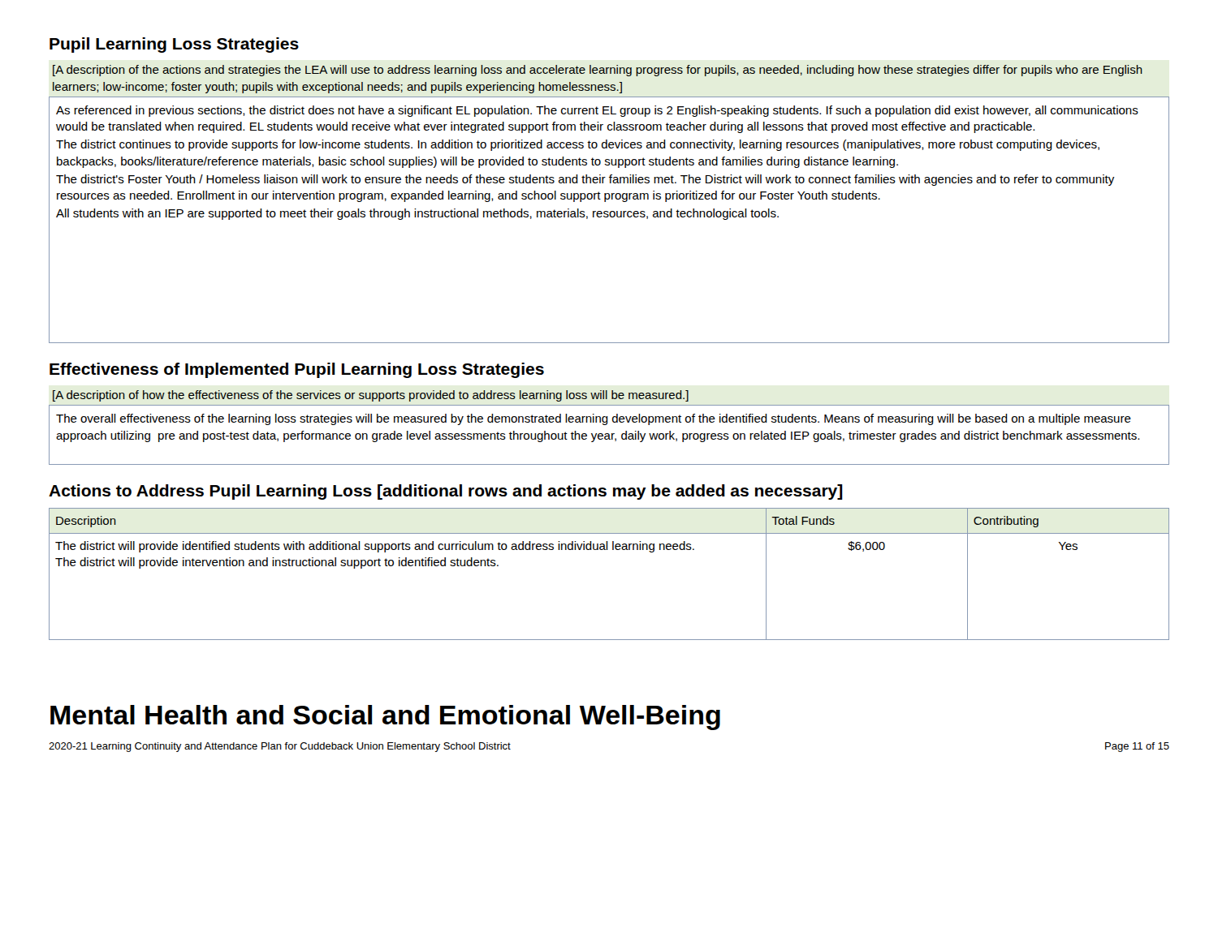Pupil Learning Loss Strategies
[A description of the actions and strategies the LEA will use to address learning loss and accelerate learning progress for pupils, as needed, including how these strategies differ for pupils who are English learners; low-income; foster youth; pupils with exceptional needs; and pupils experiencing homelessness.]
As referenced in previous sections, the district does not have a significant EL population. The current EL group is 2 English-speaking students. If such a population did exist however, all communications would be translated when required. EL students would receive what ever integrated support from their classroom teacher during all lessons that proved most effective and practicable.
The district continues to provide supports for low-income students. In addition to prioritized access to devices and connectivity, learning resources (manipulatives, more robust computing devices, backpacks, books/literature/reference materials, basic school supplies) will be provided to students to support students and families during distance learning.
The district's Foster Youth / Homeless liaison will work to ensure the needs of these students and their families met. The District will work to connect families with agencies and to refer to community resources as needed. Enrollment in our intervention program, expanded learning, and school support program is prioritized for our Foster Youth students.
All students with an IEP are supported to meet their goals through instructional methods, materials, resources, and technological tools.
Effectiveness of Implemented Pupil Learning Loss Strategies
[A description of how the effectiveness of the services or supports provided to address learning loss will be measured.]
The overall effectiveness of the learning loss strategies will be measured by the demonstrated learning development of the identified students. Means of measuring will be based on a multiple measure approach utilizing pre and post-test data, performance on grade level assessments throughout the year, daily work, progress on related IEP goals, trimester grades and district benchmark assessments.
Actions to Address Pupil Learning Loss [additional rows and actions may be added as necessary]
| Description | Total Funds | Contributing |
| --- | --- | --- |
| The district will provide identified students with additional supports and curriculum to address individual learning needs. The district will provide intervention and instructional support to identified students. | $6,000 | Yes |
Mental Health and Social and Emotional Well-Being
2020-21 Learning Continuity and Attendance Plan for Cuddeback Union Elementary School District Page 11 of 15